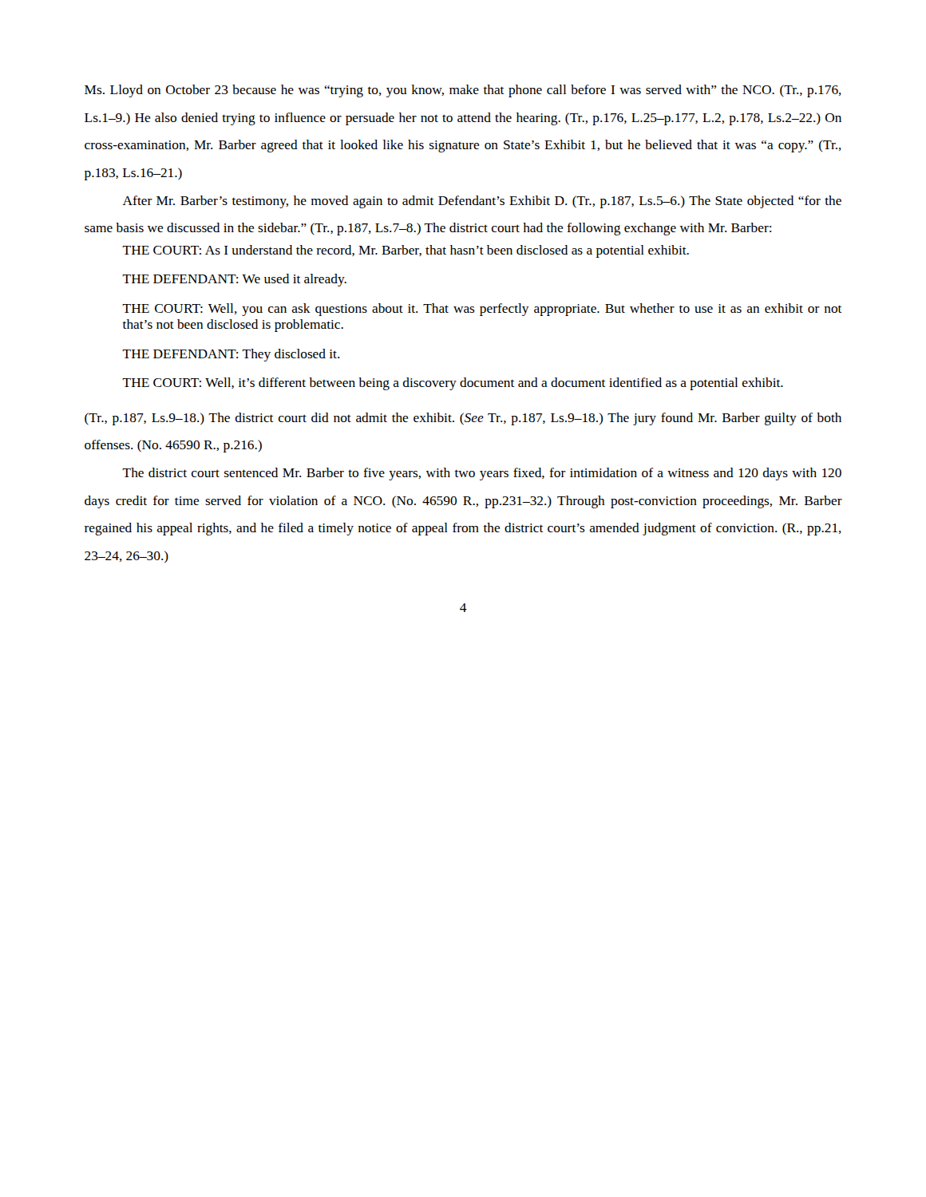Ms. Lloyd on October 23 because he was “trying to, you know, make that phone call before I was served with” the NCO. (Tr., p.176, Ls.1–9.) He also denied trying to influence or persuade her not to attend the hearing. (Tr., p.176, L.25–p.177, L.2, p.178, Ls.2–22.) On cross-examination, Mr. Barber agreed that it looked like his signature on State’s Exhibit 1, but he believed that it was “a copy.” (Tr., p.183, Ls.16–21.)
After Mr. Barber’s testimony, he moved again to admit Defendant’s Exhibit D. (Tr., p.187, Ls.5–6.) The State objected “for the same basis we discussed in the sidebar.” (Tr., p.187, Ls.7–8.) The district court had the following exchange with Mr. Barber:
The Court: As I understand the record, Mr. Barber, that hasn’t been disclosed as a potential exhibit.
The Defendant: We used it already.
The Court: Well, you can ask questions about it. That was perfectly appropriate. But whether to use it as an exhibit or not that’s not been disclosed is problematic.
The Defendant: They disclosed it.
The Court: Well, it’s different between being a discovery document and a document identified as a potential exhibit.
(Tr., p.187, Ls.9–18.) The district court did not admit the exhibit. (See Tr., p.187, Ls.9–18.) The jury found Mr. Barber guilty of both offenses. (No. 46590 R., p.216.)
The district court sentenced Mr. Barber to five years, with two years fixed, for intimidation of a witness and 120 days with 120 days credit for time served for violation of a NCO. (No. 46590 R., pp.231–32.) Through post-conviction proceedings, Mr. Barber regained his appeal rights, and he filed a timely notice of appeal from the district court’s amended judgment of conviction. (R., pp.21, 23–24, 26–30.)
4